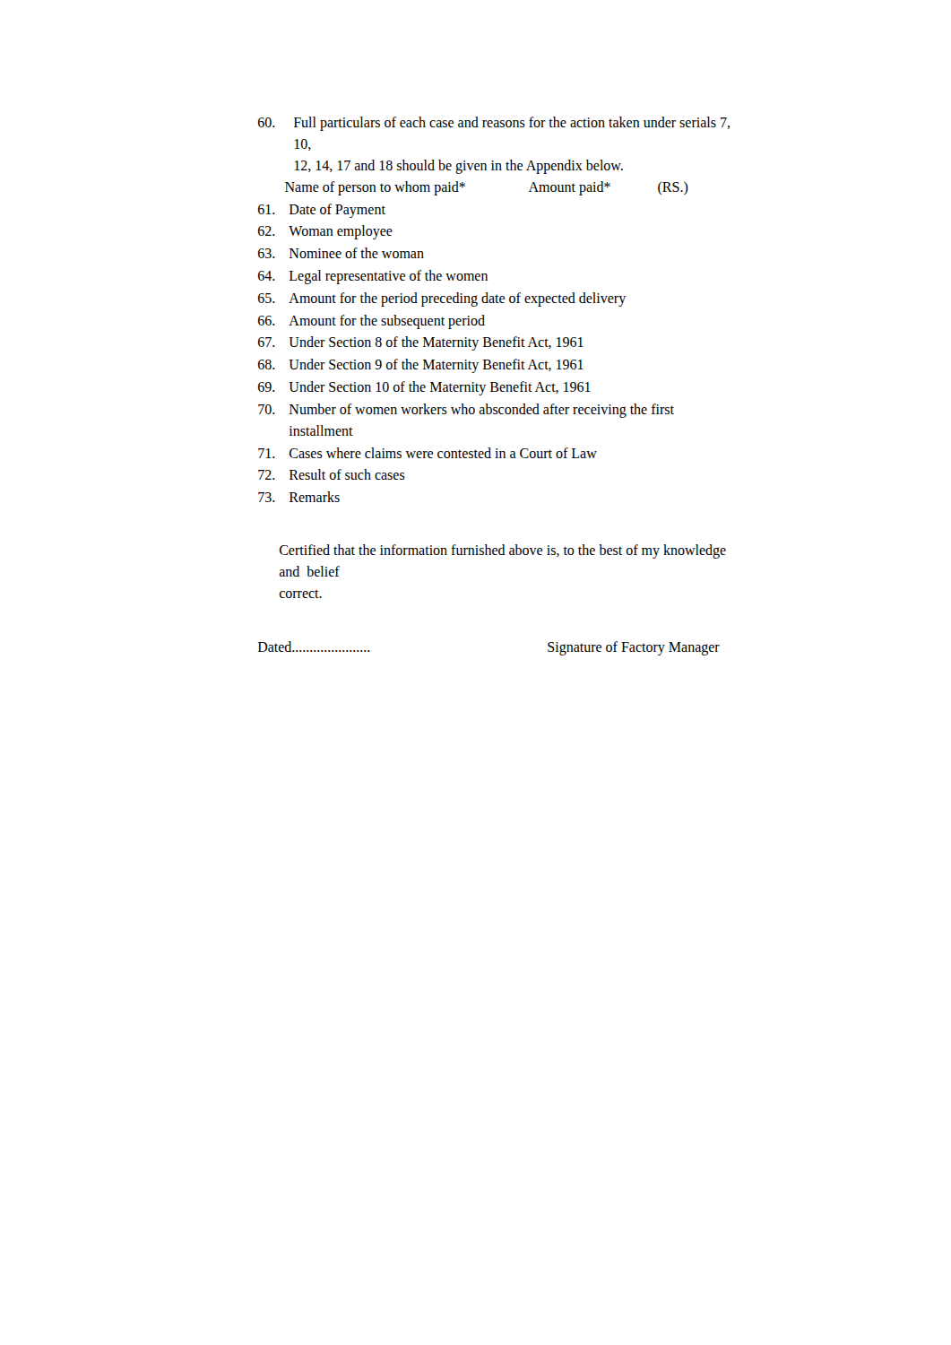60.
Full particulars of each case and reasons for the action taken under serials 7, 10,
12, 14, 17 and 18 should be given in the Appendix below.
Name of person to whom paid*
Amount paid*
(RS.)
61.
Date of Payment
62.
Woman employee
63.
Nominee of the woman
64.
Legal representative of the women
65.
Amount for the period preceding date of expected delivery
66.
Amount for the subsequent period
67.
Under Section 8 of the Maternity Benefit Act, 1961
68.
Under Section 9 of the Maternity Benefit Act, 1961
69.
Under Section 10 of the Maternity Benefit Act, 1961
70.
Number of women workers who absconded after receiving the first installment
71.
Cases where claims were contested in a Court of Law
72.
Result of such cases
73.
Remarks
Certified that the information furnished above is, to the best of my knowledge and belief
correct.
Dated......................
Signature of Factory Manager